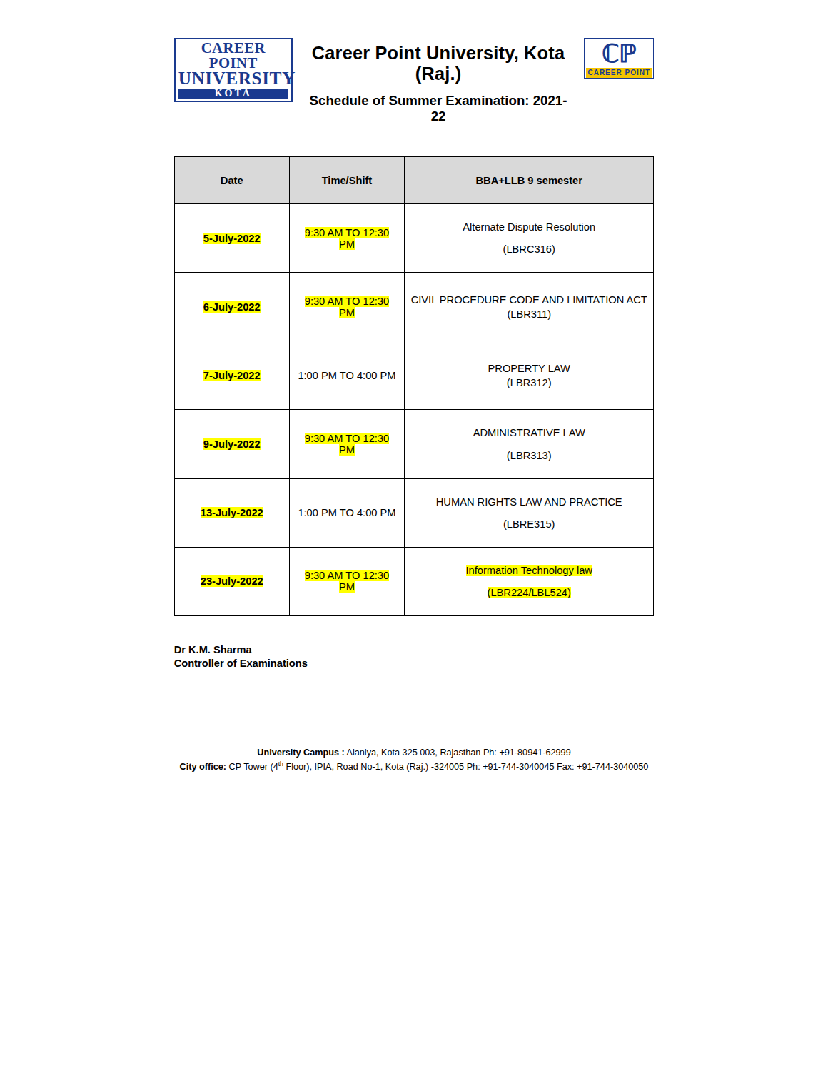CAREER POINT
UNIVERSITY
KOTA
Career Point University, Kota (Raj.)
Schedule of Summer Examination: 2021-22
ℂℙ CAREER POINT
| Date | Time/Shift | BBA+LLB 9 semester |
| --- | --- | --- |
| 5-July-2022 | 9:30 AM TO 12:30 PM | Alternate Dispute Resolution (LBRC316) |
| 6-July-2022 | 9:30 AM TO 12:30 PM | CIVIL PROCEDURE CODE AND LIMITATION ACT (LBR311) |
| 7-July-2022 | 1:00 PM TO 4:00 PM | PROPERTY LAW (LBR312) |
| 9-July-2022 | 9:30 AM TO 12:30 PM | ADMINISTRATIVE LAW (LBR313) |
| 13-July-2022 | 1:00 PM TO 4:00 PM | HUMAN RIGHTS LAW AND PRACTICE (LBRE315) |
| 23-July-2022 | 9:30 AM TO 12:30 PM | Information Technology law (LBR224/LBL524) |
Dr K.M. Sharma
Controller of Examinations
University Campus : Alaniya, Kota 325 003, Rajasthan Ph: +91-80941-62999
City office: CP Tower (4th Floor), IPIA, Road No-1, Kota (Raj.) -324005 Ph: +91-744-3040045 Fax: +91-744-3040050